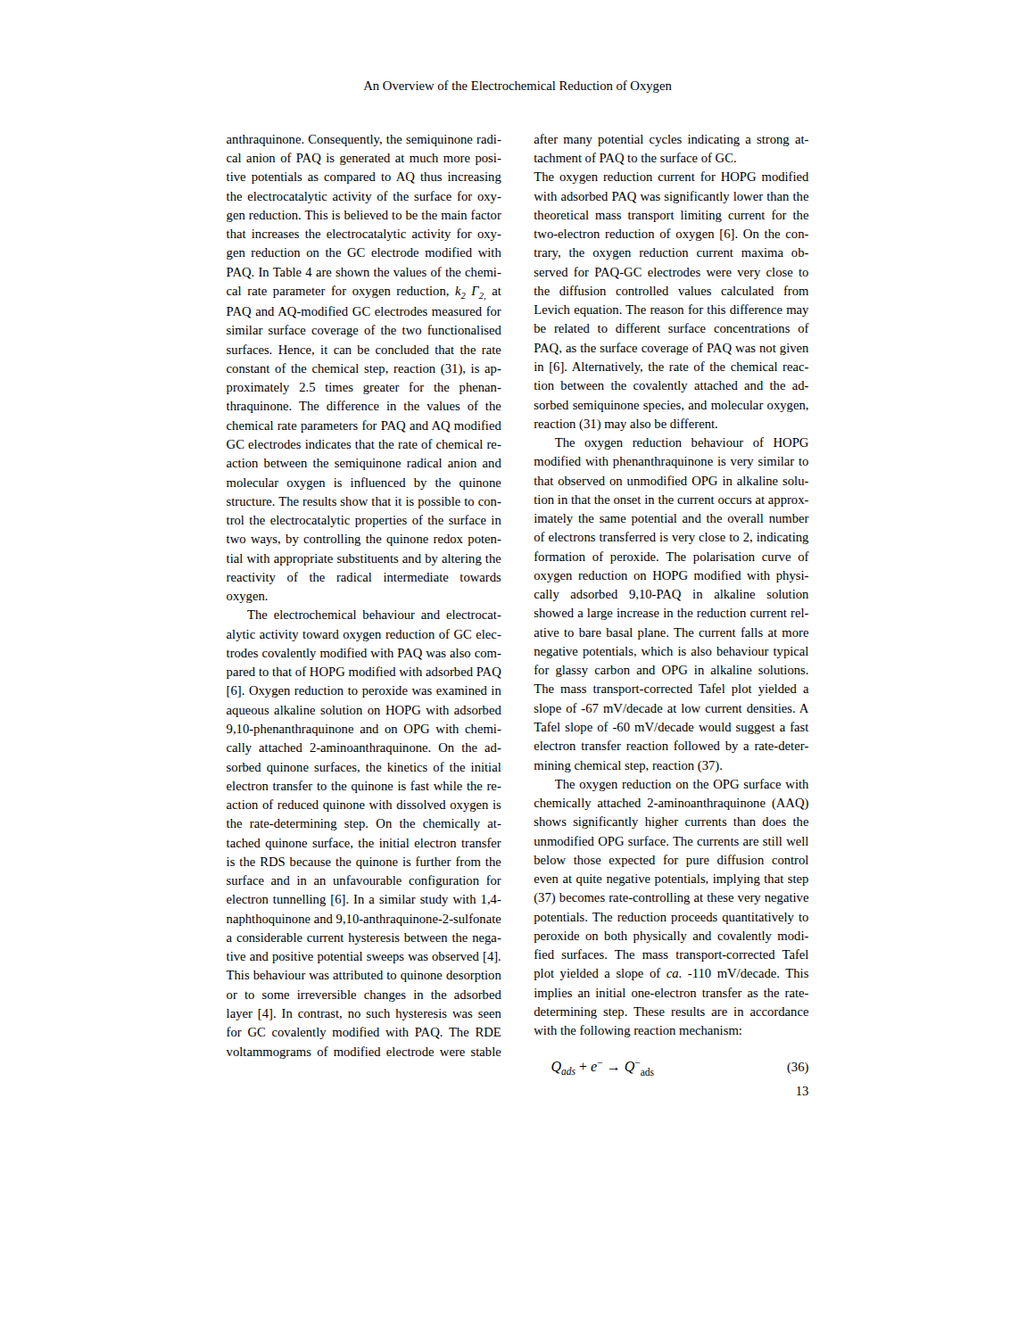An Overview of the Electrochemical Reduction of Oxygen
anthraquinone. Consequently, the semiquinone radical anion of PAQ is generated at much more positive potentials as compared to AQ thus increasing the electrocatalytic activity of the surface for oxygen reduction. This is believed to be the main factor that increases the electrocatalytic activity for oxygen reduction on the GC electrode modified with PAQ. In Table 4 are shown the values of the chemical rate parameter for oxygen reduction, k2 Γ2, at PAQ and AQ-modified GC electrodes measured for similar surface coverage of the two functionalised surfaces. Hence, it can be concluded that the rate constant of the chemical step, reaction (31), is approximately 2.5 times greater for the phenanthraquinone. The difference in the values of the chemical rate parameters for PAQ and AQ modified GC electrodes indicates that the rate of chemical reaction between the semiquinone radical anion and molecular oxygen is influenced by the quinone structure. The results show that it is possible to control the electrocatalytic properties of the surface in two ways, by controlling the quinone redox potential with appropriate substituents and by altering the reactivity of the radical intermediate towards oxygen.
The electrochemical behaviour and electrocatalytic activity toward oxygen reduction of GC electrodes covalently modified with PAQ was also compared to that of HOPG modified with adsorbed PAQ [6]. Oxygen reduction to peroxide was examined in aqueous alkaline solution on HOPG with adsorbed 9,10-phenanthraquinone and on OPG with chemically attached 2-aminoanthraquinone. On the adsorbed quinone surfaces, the kinetics of the initial electron transfer to the quinone is fast while the reaction of reduced quinone with dissolved oxygen is the rate-determining step. On the chemically attached quinone surface, the initial electron transfer is the RDS because the quinone is further from the surface and in an unfavourable configuration for electron tunnelling [6]. In a similar study with 1,4-naphthoquinone and 9,10-anthraquinone-2-sulfonate a considerable current hysteresis between the negative and positive potential sweeps was observed [4]. This behaviour was attributed to quinone desorption or to some irreversible changes in the adsorbed layer [4]. In contrast, no such hysteresis was seen for GC covalently modified with PAQ. The RDE voltammograms of modified electrode were stable after many potential cycles indicating a strong attachment of PAQ to the surface of GC.
The oxygen reduction current for HOPG modified with adsorbed PAQ was significantly lower than the theoretical mass transport limiting current for the two-electron reduction of oxygen [6]. On the contrary, the oxygen reduction current maxima observed for PAQ-GC electrodes were very close to the diffusion controlled values calculated from Levich equation. The reason for this difference may be related to different surface concentrations of PAQ, as the surface coverage of PAQ was not given in [6]. Alternatively, the rate of the chemical reaction between the covalently attached and the adsorbed semiquinone species, and molecular oxygen, reaction (31) may also be different.
The oxygen reduction behaviour of HOPG modified with phenanthraquinone is very similar to that observed on unmodified OPG in alkaline solution in that the onset in the current occurs at approximately the same potential and the overall number of electrons transferred is very close to 2, indicating formation of peroxide. The polarisation curve of oxygen reduction on HOPG modified with physically adsorbed 9,10-PAQ in alkaline solution showed a large increase in the reduction current relative to bare basal plane. The current falls at more negative potentials, which is also behaviour typical for glassy carbon and OPG in alkaline solutions. The mass transport-corrected Tafel plot yielded a slope of -67 mV/decade at low current densities. A Tafel slope of -60 mV/decade would suggest a fast electron transfer reaction followed by a rate-determining chemical step, reaction (37).
The oxygen reduction on the OPG surface with chemically attached 2-aminoanthraquinone (AAQ) shows significantly higher currents than does the unmodified OPG surface. The currents are still well below those expected for pure diffusion control even at quite negative potentials, implying that step (37) becomes rate-controlling at these very negative potentials. The reduction proceeds quantitatively to peroxide on both physically and covalently modified surfaces. The mass transport-corrected Tafel plot yielded a slope of ca. -110 mV/decade. This implies an initial one-electron transfer as the rate-determining step. These results are in accordance with the following reaction mechanism:
Qads + e− → Q−ads (36)
13